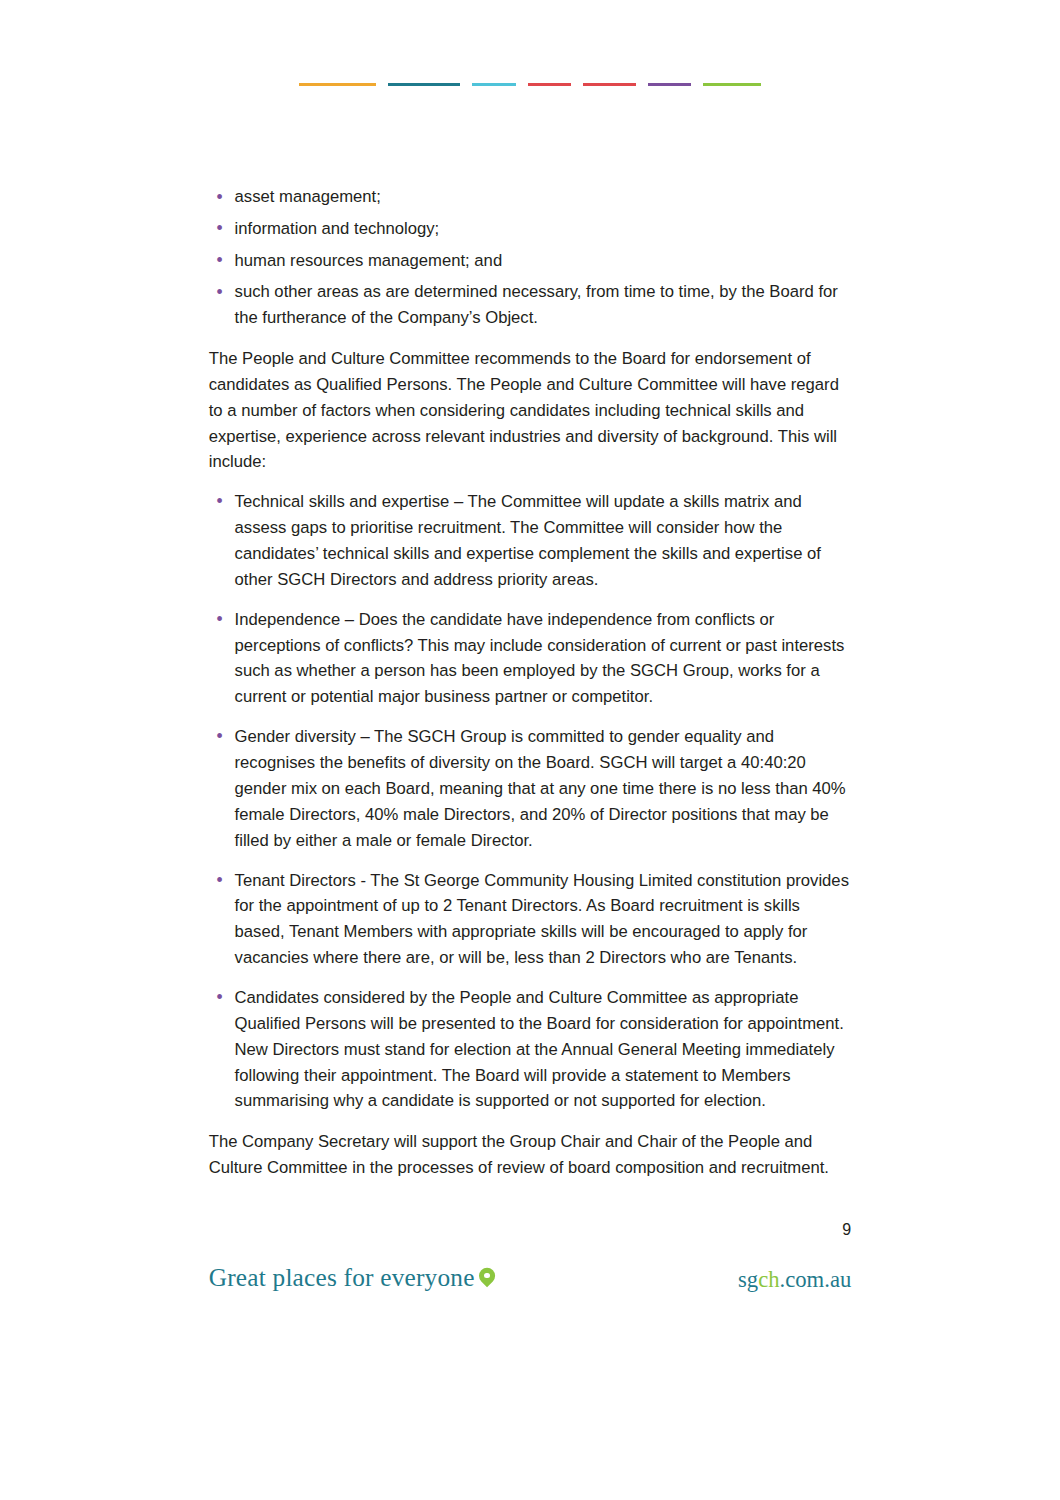asset management;
information and technology;
human resources management; and
such other areas as are determined necessary, from time to time, by the Board for the furtherance of the Company’s Object.
The People and Culture Committee recommends to the Board for endorsement of candidates as Qualified Persons. The People and Culture Committee will have regard to a number of factors when considering candidates including technical skills and expertise, experience across relevant industries and diversity of background. This will include:
Technical skills and expertise – The Committee will update a skills matrix and assess gaps to prioritise recruitment. The Committee will consider how the candidates’ technical skills and expertise complement the skills and expertise of other SGCH Directors and address priority areas.
Independence – Does the candidate have independence from conflicts or perceptions of conflicts? This may include consideration of current or past interests such as whether a person has been employed by the SGCH Group, works for a current or potential major business partner or competitor.
Gender diversity – The SGCH Group is committed to gender equality and recognises the benefits of diversity on the Board. SGCH will target a 40:40:20 gender mix on each Board, meaning that at any one time there is no less than 40% female Directors, 40% male Directors, and 20% of Director positions that may be filled by either a male or female Director.
Tenant Directors - The St George Community Housing Limited constitution provides for the appointment of up to 2 Tenant Directors. As Board recruitment is skills based, Tenant Members with appropriate skills will be encouraged to apply for vacancies where there are, or will be, less than 2 Directors who are Tenants.
Candidates considered by the People and Culture Committee as appropriate Qualified Persons will be presented to the Board for consideration for appointment. New Directors must stand for election at the Annual General Meeting immediately following their appointment. The Board will provide a statement to Members summarising why a candidate is supported or not supported for election.
The Company Secretary will support the Group Chair and Chair of the People and Culture Committee in the processes of review of board composition and recruitment.
9
Great places for everyone
sg ch. com. au